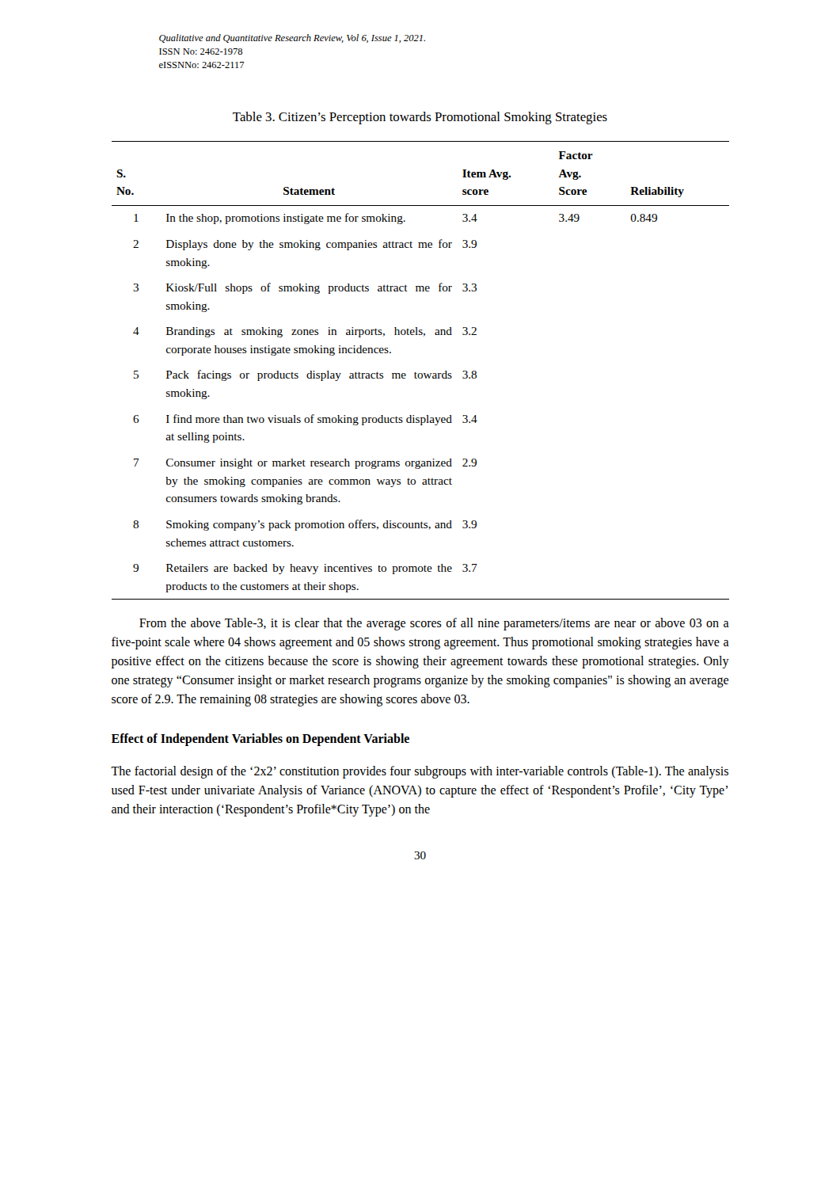Qualitative and Quantitative Research Review, Vol 6, Issue 1, 2021. ISSN No: 2462-1978 eISSNNo: 2462-2117
Table 3. Citizen’s Perception towards Promotional Smoking Strategies
| S. No. | Statement | Item Avg. score | Factor Avg. Score | Reliability |
| --- | --- | --- | --- | --- |
| 1 | In the shop, promotions instigate me for smoking. | 3.4 | 3.49 | 0.849 |
| 2 | Displays done by the smoking companies attract me for smoking. | 3.9 | | |
| 3 | Kiosk/Full shops of smoking products attract me for smoking. | 3.3 | | |
| 4 | Brandings at smoking zones in airports, hotels, and corporate houses instigate smoking incidences. | 3.2 | | |
| 5 | Pack facings or products display attracts me towards smoking. | 3.8 | | |
| 6 | I find more than two visuals of smoking products displayed at selling points. | 3.4 | | |
| 7 | Consumer insight or market research programs organized by the smoking companies are common ways to attract consumers towards smoking brands. | 2.9 | | |
| 8 | Smoking company’s pack promotion offers, discounts, and schemes attract customers. | 3.9 | | |
| 9 | Retailers are backed by heavy incentives to promote the products to the customers at their shops. | 3.7 | | |
From the above Table-3, it is clear that the average scores of all nine parameters/items are near or above 03 on a five-point scale where 04 shows agreement and 05 shows strong agreement. Thus promotional smoking strategies have a positive effect on the citizens because the score is showing their agreement towards these promotional strategies. Only one strategy “Consumer insight or market research programs organize by the smoking companies" is showing an average score of 2.9. The remaining 08 strategies are showing scores above 03.
Effect of Independent Variables on Dependent Variable
The factorial design of the ‘2x2’ constitution provides four subgroups with inter-variable controls (Table-1). The analysis used F-test under univariate Analysis of Variance (ANOVA) to capture the effect of ‘Respondent’s Profile’, ‘City Type’ and their interaction (‘Respondent’s Profile*City Type’) on the
30